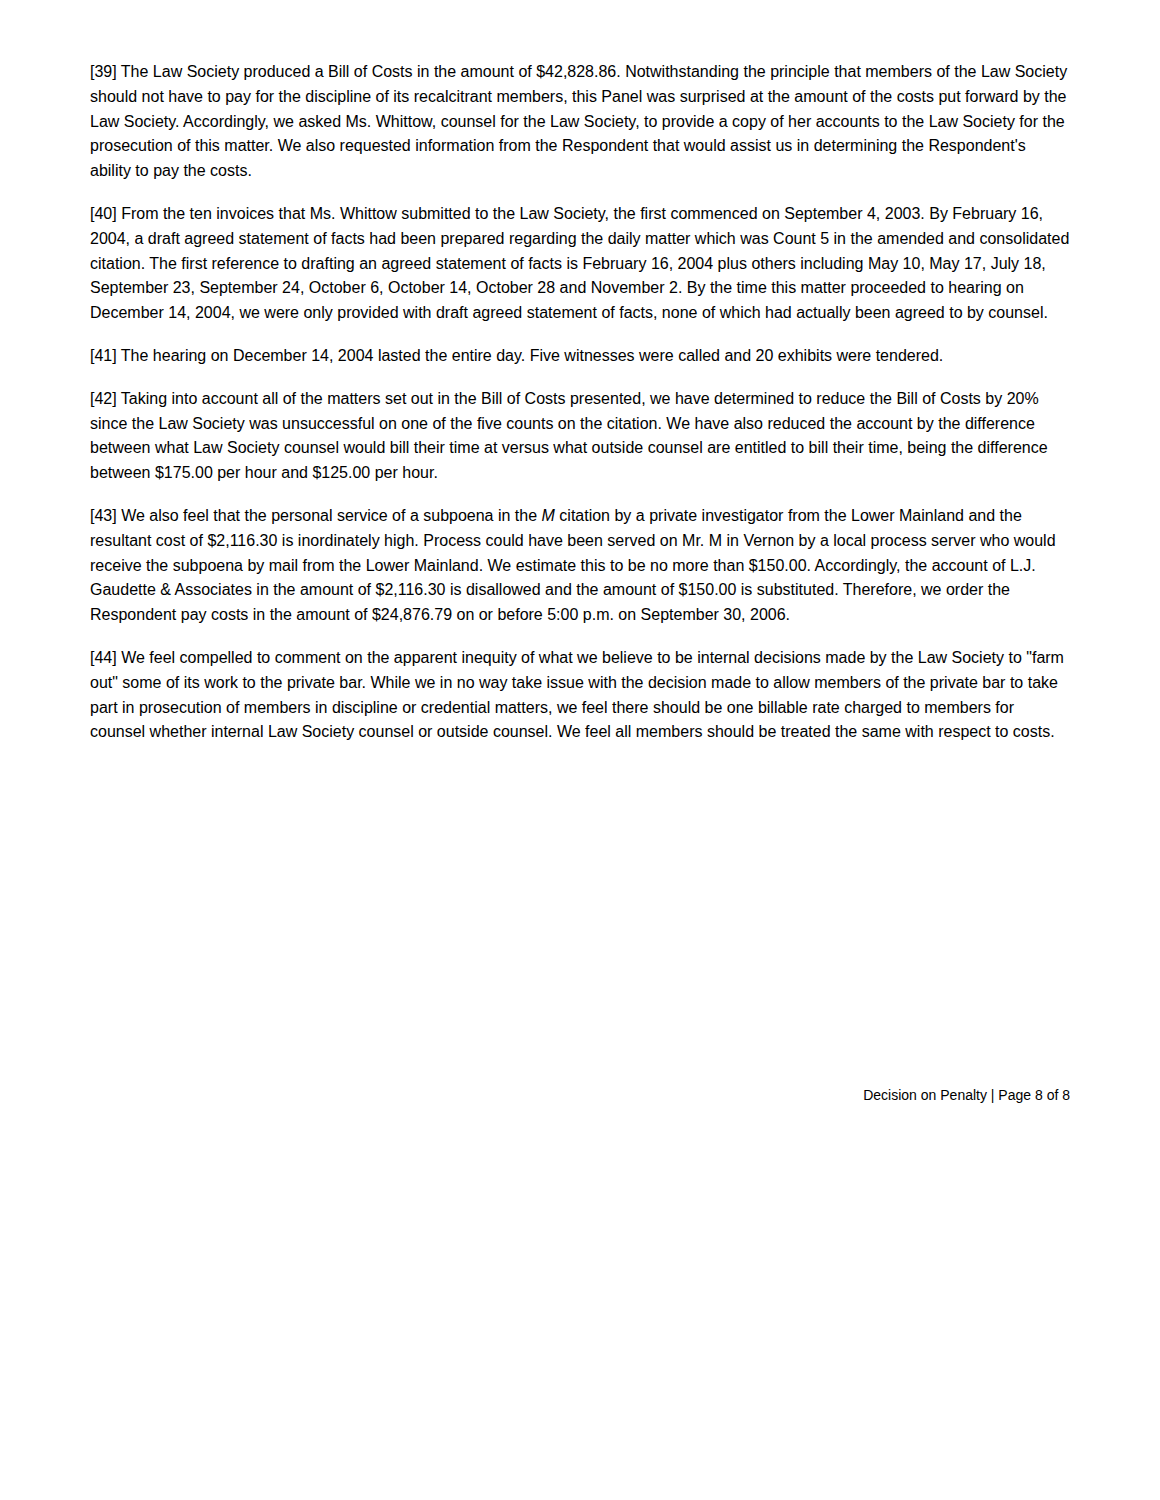[39] The Law Society produced a Bill of Costs in the amount of $42,828.86. Notwithstanding the principle that members of the Law Society should not have to pay for the discipline of its recalcitrant members, this Panel was surprised at the amount of the costs put forward by the Law Society. Accordingly, we asked Ms. Whittow, counsel for the Law Society, to provide a copy of her accounts to the Law Society for the prosecution of this matter. We also requested information from the Respondent that would assist us in determining the Respondent's ability to pay the costs.
[40] From the ten invoices that Ms. Whittow submitted to the Law Society, the first commenced on September 4, 2003. By February 16, 2004, a draft agreed statement of facts had been prepared regarding the daily matter which was Count 5 in the amended and consolidated citation. The first reference to drafting an agreed statement of facts is February 16, 2004 plus others including May 10, May 17, July 18, September 23, September 24, October 6, October 14, October 28 and November 2. By the time this matter proceeded to hearing on December 14, 2004, we were only provided with draft agreed statement of facts, none of which had actually been agreed to by counsel.
[41] The hearing on December 14, 2004 lasted the entire day. Five witnesses were called and 20 exhibits were tendered.
[42] Taking into account all of the matters set out in the Bill of Costs presented, we have determined to reduce the Bill of Costs by 20% since the Law Society was unsuccessful on one of the five counts on the citation. We have also reduced the account by the difference between what Law Society counsel would bill their time at versus what outside counsel are entitled to bill their time, being the difference between $175.00 per hour and $125.00 per hour.
[43] We also feel that the personal service of a subpoena in the M citation by a private investigator from the Lower Mainland and the resultant cost of $2,116.30 is inordinately high. Process could have been served on Mr. M in Vernon by a local process server who would receive the subpoena by mail from the Lower Mainland. We estimate this to be no more than $150.00. Accordingly, the account of L.J. Gaudette & Associates in the amount of $2,116.30 is disallowed and the amount of $150.00 is substituted. Therefore, we order the Respondent pay costs in the amount of $24,876.79 on or before 5:00 p.m. on September 30, 2006.
[44] We feel compelled to comment on the apparent inequity of what we believe to be internal decisions made by the Law Society to "farm out" some of its work to the private bar. While we in no way take issue with the decision made to allow members of the private bar to take part in prosecution of members in discipline or credential matters, we feel there should be one billable rate charged to members for counsel whether internal Law Society counsel or outside counsel. We feel all members should be treated the same with respect to costs.
Decision on Penalty | Page 8 of 8